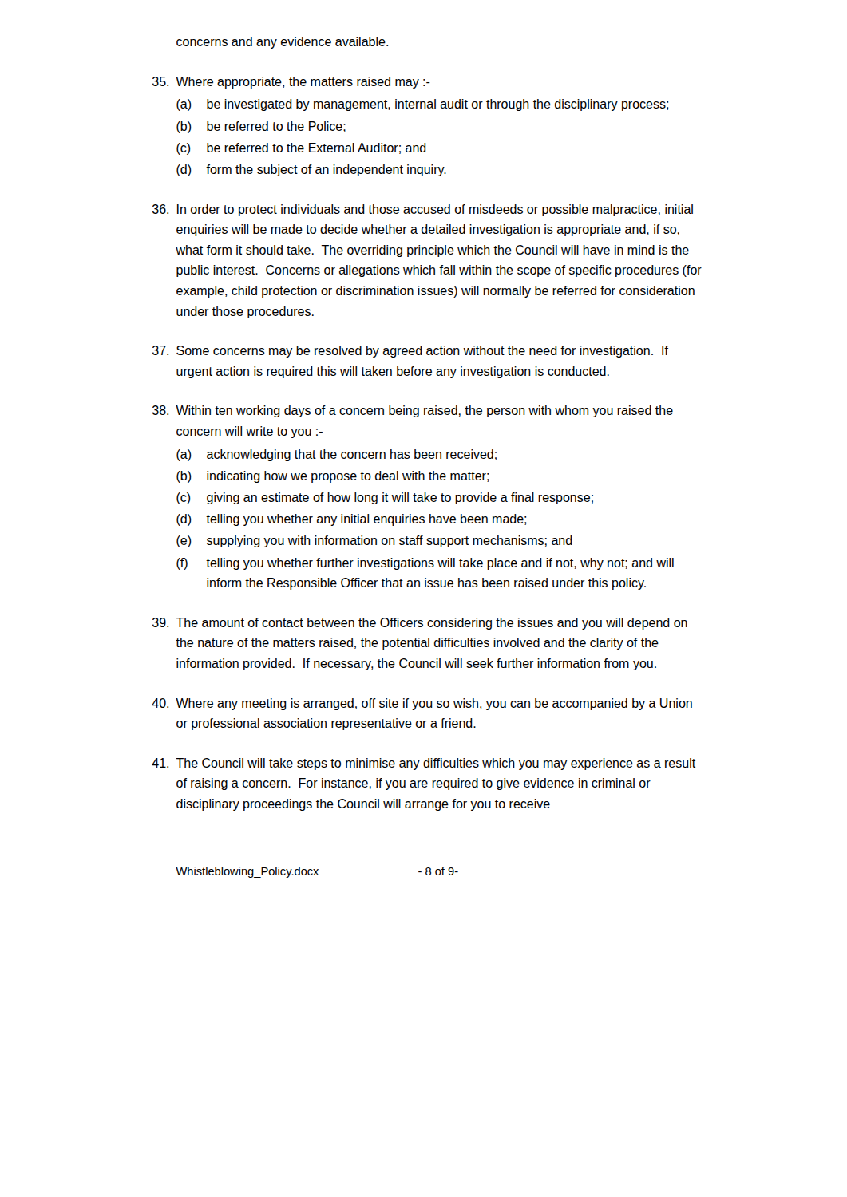concerns and any evidence available.
35. Where appropriate, the matters raised may :-
(a) be investigated by management, internal audit or through the disciplinary process;
(b) be referred to the Police;
(c) be referred to the External Auditor; and
(d) form the subject of an independent inquiry.
36. In order to protect individuals and those accused of misdeeds or possible malpractice, initial enquiries will be made to decide whether a detailed investigation is appropriate and, if so, what form it should take. The overriding principle which the Council will have in mind is the public interest. Concerns or allegations which fall within the scope of specific procedures (for example, child protection or discrimination issues) will normally be referred for consideration under those procedures.
37. Some concerns may be resolved by agreed action without the need for investigation. If urgent action is required this will taken before any investigation is conducted.
38. Within ten working days of a concern being raised, the person with whom you raised the concern will write to you :-
(a) acknowledging that the concern has been received;
(b) indicating how we propose to deal with the matter;
(c) giving an estimate of how long it will take to provide a final response;
(d) telling you whether any initial enquiries have been made;
(e) supplying you with information on staff support mechanisms; and
(f) telling you whether further investigations will take place and if not, why not; and will inform the Responsible Officer that an issue has been raised under this policy.
39. The amount of contact between the Officers considering the issues and you will depend on the nature of the matters raised, the potential difficulties involved and the clarity of the information provided. If necessary, the Council will seek further information from you.
40. Where any meeting is arranged, off site if you so wish, you can be accompanied by a Union or professional association representative or a friend.
41. The Council will take steps to minimise any difficulties which you may experience as a result of raising a concern. For instance, if you are required to give evidence in criminal or disciplinary proceedings the Council will arrange for you to receive
Whistleblowing_Policy.docx - 8 of 9-